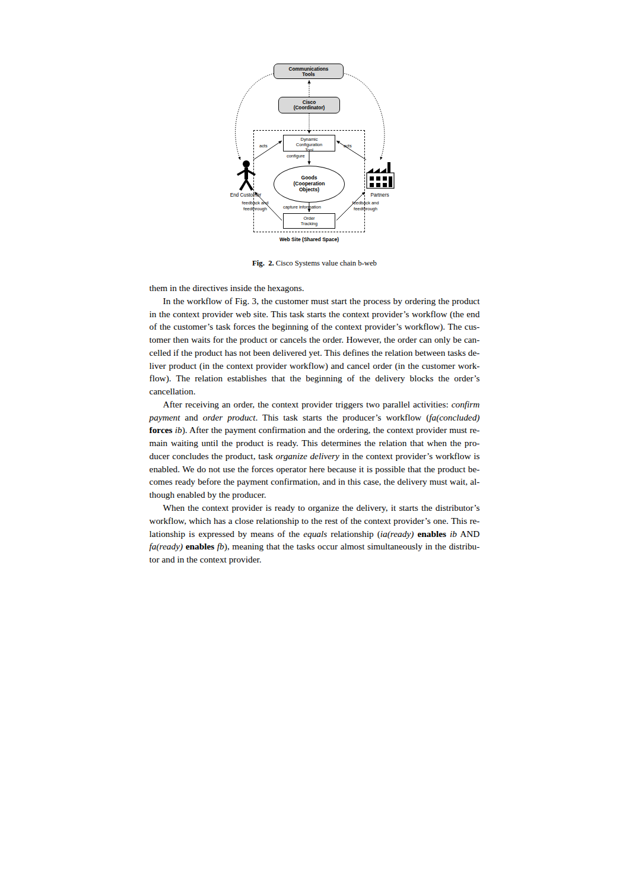Communications
Tools
Cisco
(Coordinator)
Dynamic
Configuration
Tool
Goods
(Cooperation
Objects)
Order
Tracking
configure capture information acts acts feedback and
feedthrough feedback and
feedthrough End Customer Partners Web Site (Shared Space)
Fig. 2. Cisco Systems value chain b-web
them in the directives inside the hexagons.
In the workflow of Fig. 3, the customer must start the process by ordering the product in the context provider web site. This task starts the context provider’s workflow (the end of the customer’s task forces the beginning of the context provider’s workflow). The customer then waits for the product or cancels the order. However, the order can only be cancelled if the product has not been delivered yet. This defines the relation between tasks deliver product (in the context provider workflow) and cancel order (in the customer workflow). The relation establishes that the beginning of the delivery blocks the order’s cancellation.
After receiving an order, the context provider triggers two parallel activities: confirm payment and order product. This task starts the producer’s workflow (fa(concluded) forces ib). After the payment confirmation and the ordering, the context provider must remain waiting until the product is ready. This determines the relation that when the producer concludes the product, task organize delivery in the context provider’s workflow is enabled. We do not use the forces operator here because it is possible that the product becomes ready before the payment confirmation, and in this case, the delivery must wait, although enabled by the producer.
When the context provider is ready to organize the delivery, it starts the distributor’s workflow, which has a close relationship to the rest of the context provider’s one. This relationship is expressed by means of the equals relationship (ia(ready) enables ib AND fa(ready) enables fb), meaning that the tasks occur almost simultaneously in the distributor and in the context provider.